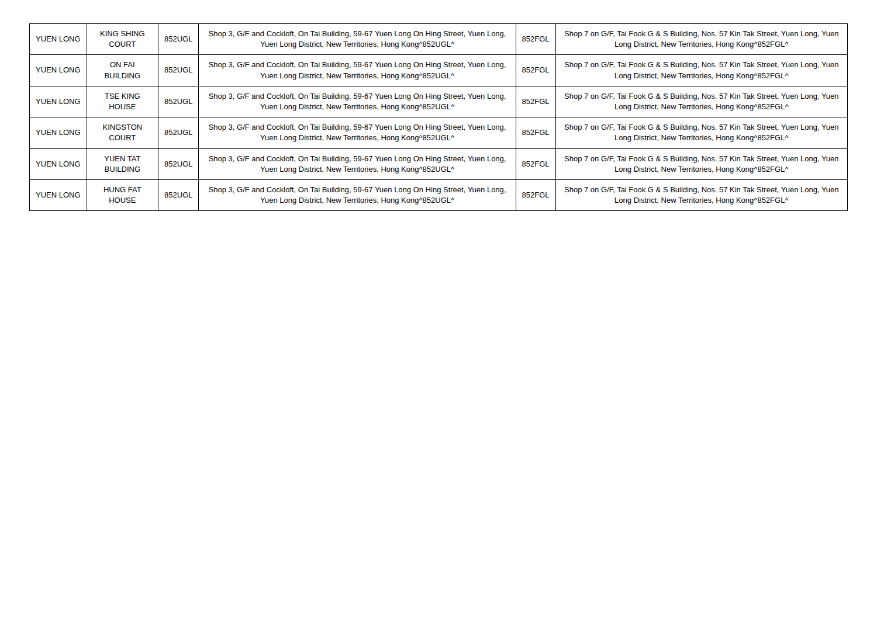| YUEN LONG | KING SHING COURT | 852UGL | Shop 3, G/F and Cockloft, On Tai Building, 59-67 Yuen Long On Hing Street, Yuen Long, Yuen Long District, New Territories, Hong Kong^852UGL^ | 852FGL | Shop 7 on G/F, Tai Fook G & S Building, Nos. 57 Kin Tak Street, Yuen Long, Yuen Long District, New Territories, Hong Kong^852FGL^ |
| YUEN LONG | ON FAI BUILDING | 852UGL | Shop 3, G/F and Cockloft, On Tai Building, 59-67 Yuen Long On Hing Street, Yuen Long, Yuen Long District, New Territories, Hong Kong^852UGL^ | 852FGL | Shop 7 on G/F, Tai Fook G & S Building, Nos. 57 Kin Tak Street, Yuen Long, Yuen Long District, New Territories, Hong Kong^852FGL^ |
| YUEN LONG | TSE KING HOUSE | 852UGL | Shop 3, G/F and Cockloft, On Tai Building, 59-67 Yuen Long On Hing Street, Yuen Long, Yuen Long District, New Territories, Hong Kong^852UGL^ | 852FGL | Shop 7 on G/F, Tai Fook G & S Building, Nos. 57 Kin Tak Street, Yuen Long, Yuen Long District, New Territories, Hong Kong^852FGL^ |
| YUEN LONG | KINGSTON COURT | 852UGL | Shop 3, G/F and Cockloft, On Tai Building, 59-67 Yuen Long On Hing Street, Yuen Long, Yuen Long District, New Territories, Hong Kong^852UGL^ | 852FGL | Shop 7 on G/F, Tai Fook G & S Building, Nos. 57 Kin Tak Street, Yuen Long, Yuen Long District, New Territories, Hong Kong^852FGL^ |
| YUEN LONG | YUEN TAT BUILDING | 852UGL | Shop 3, G/F and Cockloft, On Tai Building, 59-67 Yuen Long On Hing Street, Yuen Long, Yuen Long District, New Territories, Hong Kong^852UGL^ | 852FGL | Shop 7 on G/F, Tai Fook G & S Building, Nos. 57 Kin Tak Street, Yuen Long, Yuen Long District, New Territories, Hong Kong^852FGL^ |
| YUEN LONG | HUNG FAT HOUSE | 852UGL | Shop 3, G/F and Cockloft, On Tai Building, 59-67 Yuen Long On Hing Street, Yuen Long, Yuen Long District, New Territories, Hong Kong^852UGL^ | 852FGL | Shop 7 on G/F, Tai Fook G & S Building, Nos. 57 Kin Tak Street, Yuen Long, Yuen Long District, New Territories, Hong Kong^852FGL^ |